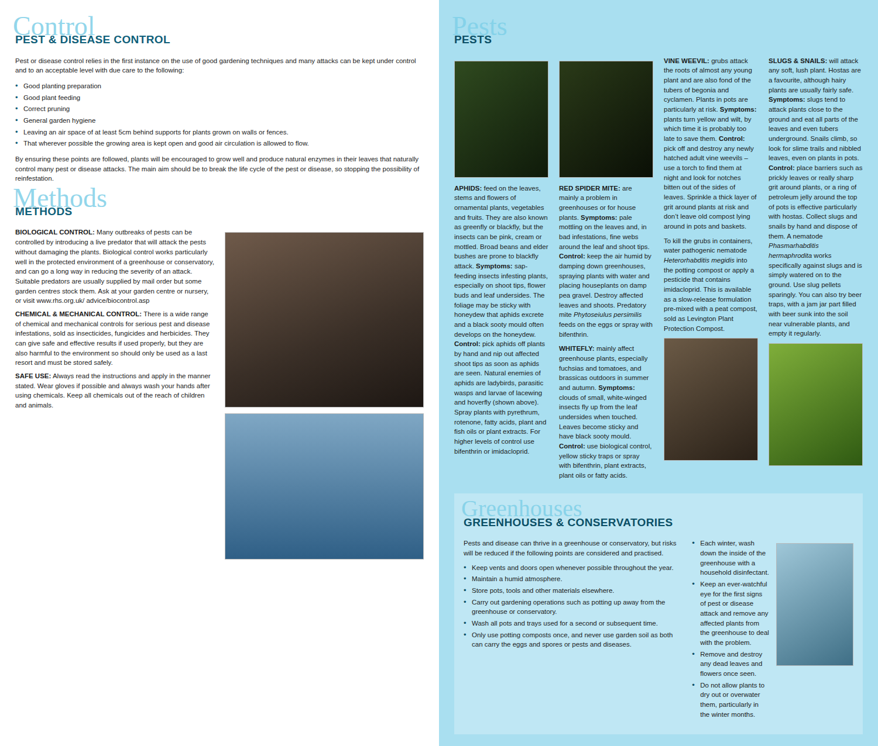Control
Pest & Disease Control
Pest or disease control relies in the first instance on the use of good gardening techniques and many attacks can be kept under control and to an acceptable level with due care to the following:
Good planting preparation
Good plant feeding
Correct pruning
General garden hygiene
Leaving an air space of at least 5cm behind supports for plants grown on walls or fences.
That wherever possible the growing area is kept open and good air circulation is allowed to flow.
By ensuring these points are followed, plants will be encouraged to grow well and produce natural enzymes in their leaves that naturally control many pest or disease attacks. The main aim should be to break the life cycle of the pest or disease, so stopping the possibility of reinfestation.
Methods
Methods
BIOLOGICAL CONTROL: Many outbreaks of pests can be controlled by introducing a live predator that will attack the pests without damaging the plants. Biological control works particularly well in the protected environment of a greenhouse or conservatory, and can go a long way in reducing the severity of an attack. Suitable predators are usually supplied by mail order but some garden centres stock them. Ask at your garden centre or nursery, or visit www.rhs.org.uk/ advice/biocontrol.asp
CHEMICAL & MECHANICAL CONTROL: There is a wide range of chemical and mechanical controls for serious pest and disease infestations, sold as insecticides, fungicides and herbicides. They can give safe and effective results if used properly, but they are also harmful to the environment so should only be used as a last resort and must be stored safely.
SAFE USE: Always read the instructions and apply in the manner stated. Wear gloves if possible and always wash your hands after using chemicals. Keep all chemicals out of the reach of children and animals.
Pests
Pests
APHIDS: feed on the leaves, stems and flowers of ornamental plants, vegetables and fruits. They are also known as greenfly or blackfly, but the insects can be pink, cream or mottled. Broad beans and elder bushes are prone to blackfly attack. Symptoms: sap-feeding insects infesting plants, especially on shoot tips, flower buds and leaf undersides. The foliage may be sticky with honeydew that aphids excrete and a black sooty mould often develops on the honeydew. Control: pick aphids off plants by hand and nip out affected shoot tips as soon as aphids are seen. Natural enemies of aphids are ladybirds, parasitic wasps and larvae of lacewing and hoverfly (shown above). Spray plants with pyrethrum, rotenone, fatty acids, plant and fish oils or plant extracts. For higher levels of control use bifenthrin or imidacloprid.
RED SPIDER MITE: are mainly a problem in greenhouses or for house plants. Symptoms: pale mottling on the leaves and, in bad infestations, fine webs around the leaf and shoot tips. Control: keep the air humid by damping down greenhouses, spraying plants with water and placing houseplants on damp pea gravel. Destroy affected leaves and shoots. Predatory mite Phytoseiulus persimilis feeds on the eggs or spray with bifenthrin.
WHITEFLY: mainly affect greenhouse plants, especially fuchsias and tomatoes, and brassicas outdoors in summer and autumn. Symptoms: clouds of small, white-winged insects fly up from the leaf undersides when touched. Leaves become sticky and have black sooty mould. Control: use biological control, yellow sticky traps or spray with bifenthrin, plant extracts, plant oils or fatty acids.
VINE WEEVIL: grubs attack the roots of almost any young plant and are also fond of the tubers of begonia and cyclamen. Plants in pots are particularly at risk. Symptoms: plants turn yellow and wilt, by which time it is probably too late to save them. Control: pick off and destroy any newly hatched adult vine weevils – use a torch to find them at night and look for notches bitten out of the sides of leaves. Sprinkle a thick layer of grit around plants at risk and don’t leave old compost lying around in pots and baskets.
To kill the grubs in containers, water pathogenic nematode Heterorhabditis megidis into the potting compost or apply a pesticide that contains imidacloprid. This is available as a slow-release formulation pre-mixed with a peat compost, sold as Levington Plant Protection Compost.
SLUGS & SNAILS: will attack any soft, lush plant. Hostas are a favourite, although hairy plants are usually fairly safe. Symptoms: slugs tend to attack plants close to the ground and eat all parts of the leaves and even tubers underground. Snails climb, so look for slime trails and nibbled leaves, even on plants in pots. Control: place barriers such as prickly leaves or really sharp grit around plants, or a ring of petroleum jelly around the top of pots is effective particularly with hostas. Collect slugs and snails by hand and dispose of them. A nematode Phasmarhabditis hermaphrodita works specifically against slugs and is simply watered on to the ground. Use slug pellets sparingly. You can also try beer traps, with a jam jar part filled with beer sunk into the soil near vulnerable plants, and empty it regularly.
Greenhouses
Greenhouses & Conservatories
Pests and disease can thrive in a greenhouse or conservatory, but risks will be reduced if the following points are considered and practised.
Keep vents and doors open whenever possible throughout the year.
Maintain a humid atmosphere.
Store pots, tools and other materials elsewhere.
Carry out gardening operations such as potting up away from the greenhouse or conservatory.
Wash all pots and trays used for a second or subsequent time.
Only use potting composts once, and never use garden soil as both can carry the eggs and spores or pests and diseases.
Each winter, wash down the inside of the greenhouse with a household disinfectant.
Keep an ever-watchful eye for the first signs of pest or disease attack and remove any affected plants from the greenhouse to deal with the problem.
Remove and destroy any dead leaves and flowers once seen.
Do not allow plants to dry out or overwater them, particularly in the winter months.